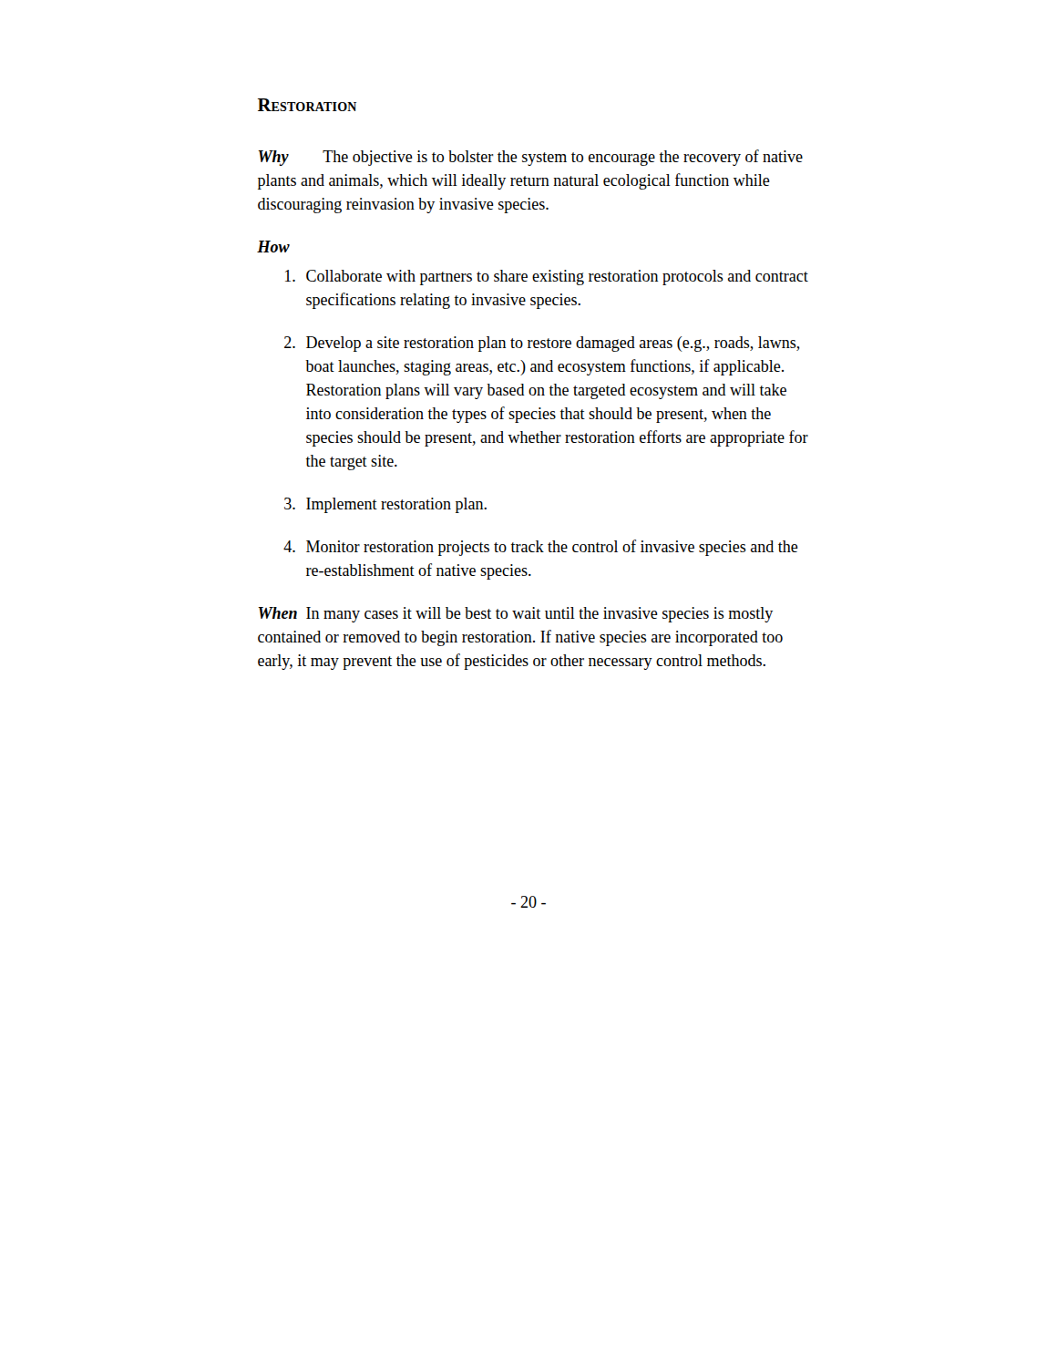Restoration
Why The objective is to bolster the system to encourage the recovery of native plants and animals, which will ideally return natural ecological function while discouraging reinvasion by invasive species.
How
Collaborate with partners to share existing restoration protocols and contract specifications relating to invasive species.
Develop a site restoration plan to restore damaged areas (e.g., roads, lawns, boat launches, staging areas, etc.) and ecosystem functions, if applicable. Restoration plans will vary based on the targeted ecosystem and will take into consideration the types of species that should be present, when the species should be present, and whether restoration efforts are appropriate for the target site.
Implement restoration plan.
Monitor restoration projects to track the control of invasive species and the re-establishment of native species.
When In many cases it will be best to wait until the invasive species is mostly contained or removed to begin restoration. If native species are incorporated too early, it may prevent the use of pesticides or other necessary control methods.
- 20 -